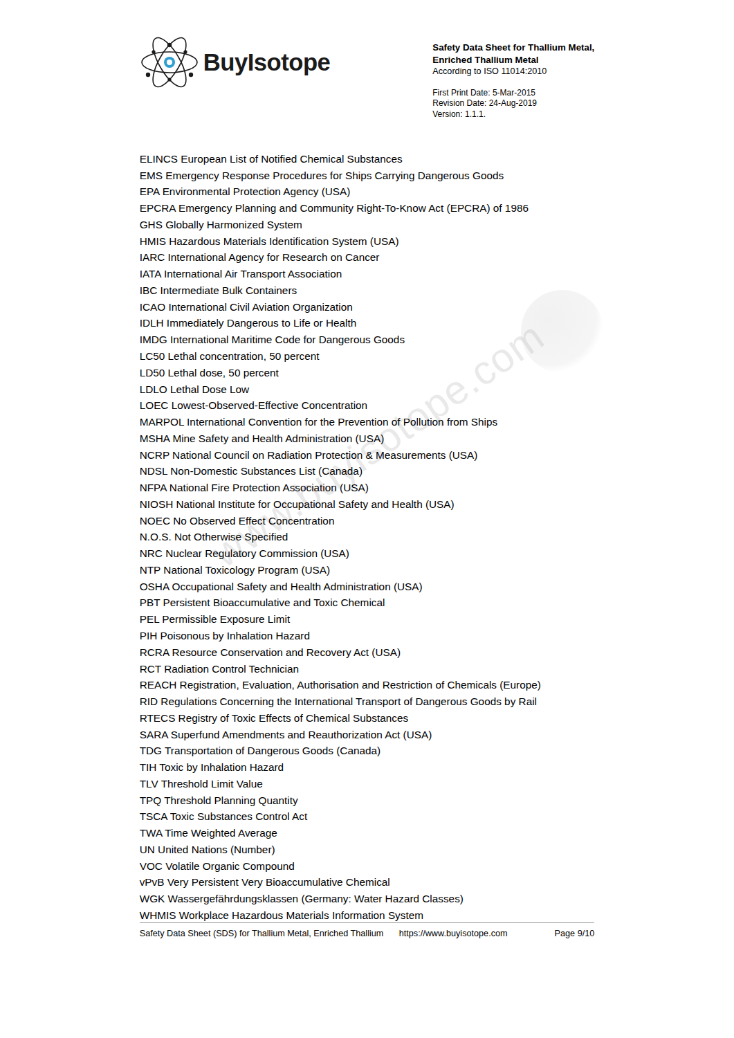www.buyisotope.com
BuyIsotope
Safety Data Sheet for Thallium Metal,
Enriched Thallium Metal
According to ISO 11014:2010
First Print Date: 5-Mar-2015
Revision Date: 24-Aug-2019
Version: 1.1.1.
ELINCS European List of Notified Chemical Substances
EMS Emergency Response Procedures for Ships Carrying Dangerous Goods
EPA Environmental Protection Agency (USA)
EPCRA Emergency Planning and Community Right-To-Know Act (EPCRA) of 1986
GHS Globally Harmonized System
HMIS Hazardous Materials Identification System (USA)
IARC International Agency for Research on Cancer
IATA International Air Transport Association
IBC Intermediate Bulk Containers
ICAO International Civil Aviation Organization
IDLH Immediately Dangerous to Life or Health
IMDG International Maritime Code for Dangerous Goods
LC50 Lethal concentration, 50 percent
LD50 Lethal dose, 50 percent
LDLO Lethal Dose Low
LOEC Lowest-Observed-Effective Concentration
MARPOL International Convention for the Prevention of Pollution from Ships
MSHA Mine Safety and Health Administration (USA)
NCRP National Council on Radiation Protection & Measurements (USA)
NDSL Non-Domestic Substances List (Canada)
NFPA National Fire Protection Association (USA)
NIOSH National Institute for Occupational Safety and Health (USA)
NOEC No Observed Effect Concentration
N.O.S. Not Otherwise Specified
NRC Nuclear Regulatory Commission (USA)
NTP National Toxicology Program (USA)
OSHA Occupational Safety and Health Administration (USA)
PBT Persistent Bioaccumulative and Toxic Chemical
PEL Permissible Exposure Limit
PIH Poisonous by Inhalation Hazard
RCRA Resource Conservation and Recovery Act (USA)
RCT Radiation Control Technician
REACH Registration, Evaluation, Authorisation and Restriction of Chemicals (Europe)
RID Regulations Concerning the International Transport of Dangerous Goods by Rail
RTECS Registry of Toxic Effects of Chemical Substances
SARA Superfund Amendments and Reauthorization Act (USA)
TDG Transportation of Dangerous Goods (Canada)
TIH Toxic by Inhalation Hazard
TLV Threshold Limit Value
TPQ Threshold Planning Quantity
TSCA Toxic Substances Control Act
TWA Time Weighted Average
UN United Nations (Number)
VOC Volatile Organic Compound
vPvB Very Persistent Very Bioaccumulative Chemical
WGK Wassergefährdungsklassen (Germany: Water Hazard Classes)
WHMIS Workplace Hazardous Materials Information System
Safety Data Sheet (SDS) for Thallium Metal, Enriched Thallium
https://www.buyisotope.com
Page 9/10